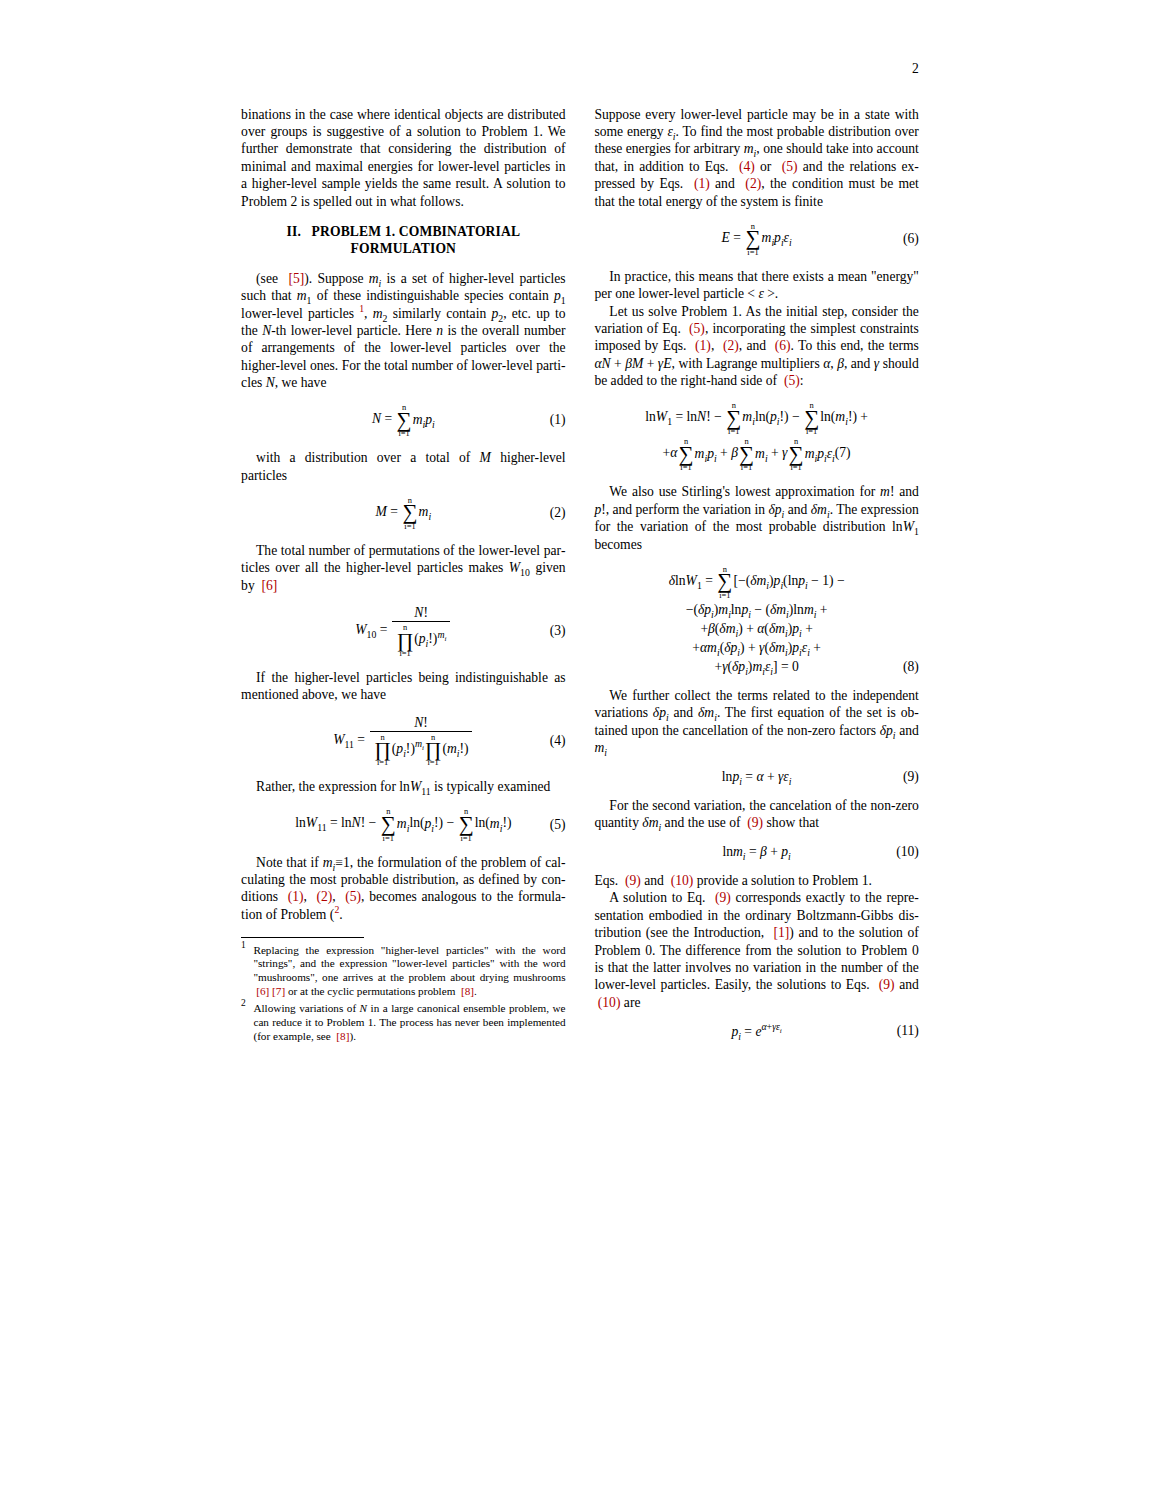2
binations in the case where identical objects are distributed over groups is suggestive of a solution to Problem 1. We further demonstrate that considering the distribution of minimal and maximal energies for lower-level particles in a higher-level sample yields the same result. A solution to Problem 2 is spelled out in what follows.
II. Problem 1. Combinatorial
Formulation
(see [5]). Suppose mi is a set of higher-level particles such that m1 of these indistinguishable species contain p1 lower-level particles 1, m2 similarly contain p2, etc. up to the N-th lower-level particle. Here n is the overall number of arrangements of the lower-level particles over the higher-level ones. For the total number of lower-level particles N, we have
N = n∑i=1 mipi (1)
with a distribution over a total of M higher-level particles
M = n∑i=1 mi (2)
The total number of permutations of the lower-level particles over all the higher-level particles makes W10 given by [6]
W10 = N!n∏i=1(pi!)mi (3)
If the higher-level particles being indistinguishable as mentioned above, we have
W11 = N!n∏i=1(pi!)min∏i=1(mi!) (4)
Rather, the expression for ln W11 is typically examined
ln W11 = ln N! − n∑i=1 mi ln(pi!) − n∑i=1 ln(mi!) (5)
Note that if mi≡1, the formulation of the problem of calculating the most probable distribution, as defined by conditions (1), (2), (5), becomes analogous to the formulation of Problem (2.
1 Replacing the expression "higher-level particles" with the word "strings", and the expression "lower-level particles" with the word "mushrooms", one arrives at the problem about drying mushrooms [6] [7] or at the cyclic permutations problem [8].
2 Allowing variations of N in a large canonical ensemble problem, we can reduce it to Problem 1. The process has never been implemented (for example, see [8]).
Suppose every lower-level particle may be in a state with some energy εi. To find the most probable distribution over these energies for arbitrary mi, one should take into account that, in addition to Eqs. (4) or (5) and the relations expressed by Eqs. (1) and (2), the condition must be met that the total energy of the system is finite
E = n∑i=1 mipiεi (6)
In practice, this means that there exists a mean "energy" per one lower-level particle < ε >.
Let us solve Problem 1. As the initial step, consider the variation of Eq. (5), incorporating the simplest constraints imposed by Eqs. (1), (2), and (6). To this end, the terms αN + βM + γE, with Lagrange multipliers α, β, and γ should be added to the right-hand side of (5):
ln W1 = ln N! − n∑i=1 mi ln(pi!) − n∑i=1 ln(mi!) + +αn∑i=1 mipi + βn∑i=1 mi + γn∑i=1 mipiεi(7)
We also use Stirling's lowest approximation for m! and p!, and perform the variation in δpi and δmi. The expression for the variation of the most probable distribution ln W1 becomes
δln W1 = n∑i=1[−(δmi)pi(ln pi − 1) − −(δpi)mi ln pi − (δmi)ln mi + +β(δmi) + α(δmi)pi + +αmi(δpi) + γ(δmi)piεi + +γ(δpi)miεi] = 0 (8)
We further collect the terms related to the independent variations δpi and δmi. The first equation of the set is obtained upon the cancellation of the non-zero factors δpi and mi
ln pi = α + γεi (9)
For the second variation, the cancelation of the non-zero quantity δmi and the use of (9) show that
ln mi = β + pi (10)
Eqs. (9) and (10) provide a solution to Problem 1.
A solution to Eq. (9) corresponds exactly to the representation embodied in the ordinary Boltzmann-Gibbs distribution (see the Introduction, [1]) and to the solution of Problem 0. The difference from the solution to Problem 0 is that the latter involves no variation in the number of the lower-level particles. Easily, the solutions to Eqs. (9) and (10) are
pi = eα+γεi (11)